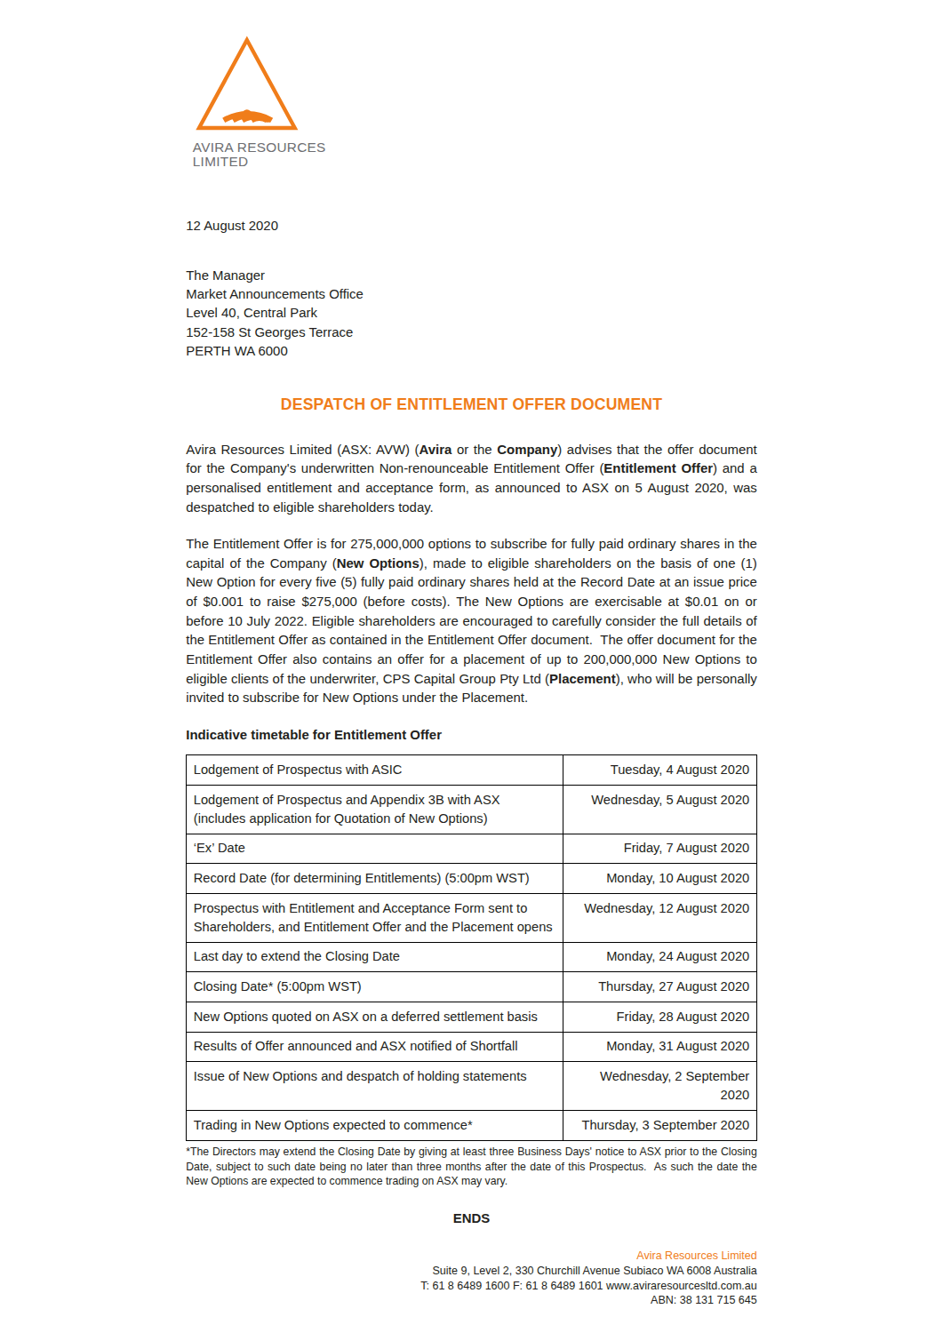AVIRA RESOURCES
LIMITED
12 August 2020
The Manager
Market Announcements Office
Level 40, Central Park
152-158 St Georges Terrace
PERTH WA 6000
Despatch of Entitlement Offer Document
Avira Resources Limited (ASX: AVW) (Avira or the Company) advises that the offer document for the Company's underwritten Non-renounceable Entitlement Offer (Entitlement Offer) and a personalised entitlement and acceptance form, as announced to ASX on 5 August 2020, was despatched to eligible shareholders today.
The Entitlement Offer is for 275,000,000 options to subscribe for fully paid ordinary shares in the capital of the Company (New Options), made to eligible shareholders on the basis of one (1) New Option for every five (5) fully paid ordinary shares held at the Record Date at an issue price of $0.001 to raise $275,000 (before costs). The New Options are exercisable at $0.01 on or before 10 July 2022. Eligible shareholders are encouraged to carefully consider the full details of the Entitlement Offer as contained in the Entitlement Offer document. The offer document for the Entitlement Offer also contains an offer for a placement of up to 200,000,000 New Options to eligible clients of the underwriter, CPS Capital Group Pty Ltd (Placement), who will be personally invited to subscribe for New Options under the Placement.
Indicative timetable for Entitlement Offer
| Lodgement of Prospectus with ASIC | Tuesday, 4 August 2020 |
| Lodgement of Prospectus and Appendix 3B with ASX (includes application for Quotation of New Options) | Wednesday, 5 August 2020 |
| ‘Ex’ Date | Friday, 7 August 2020 |
| Record Date (for determining Entitlements) (5:00pm WST) | Monday, 10 August 2020 |
| Prospectus with Entitlement and Acceptance Form sent to Shareholders, and Entitlement Offer and the Placement opens | Wednesday, 12 August 2020 |
| Last day to extend the Closing Date | Monday, 24 August 2020 |
| Closing Date* (5:00pm WST) | Thursday, 27 August 2020 |
| New Options quoted on ASX on a deferred settlement basis | Friday, 28 August 2020 |
| Results of Offer announced and ASX notified of Shortfall | Monday, 31 August 2020 |
| Issue of New Options and despatch of holding statements | Wednesday, 2 September 2020 |
| Trading in New Options expected to commence* | Thursday, 3 September 2020 |
*The Directors may extend the Closing Date by giving at least three Business Days' notice to ASX prior to the Closing Date, subject to such date being no later than three months after the date of this Prospectus. As such the date the New Options are expected to commence trading on ASX may vary.
ENDS
Avira Resources Limited
Suite 9, Level 2, 330 Churchill Avenue Subiaco WA 6008 Australia
T: 61 8 6489 1600 F: 61 8 6489 1601 www.aviraresourcesltd.com.au
ABN: 38 131 715 645